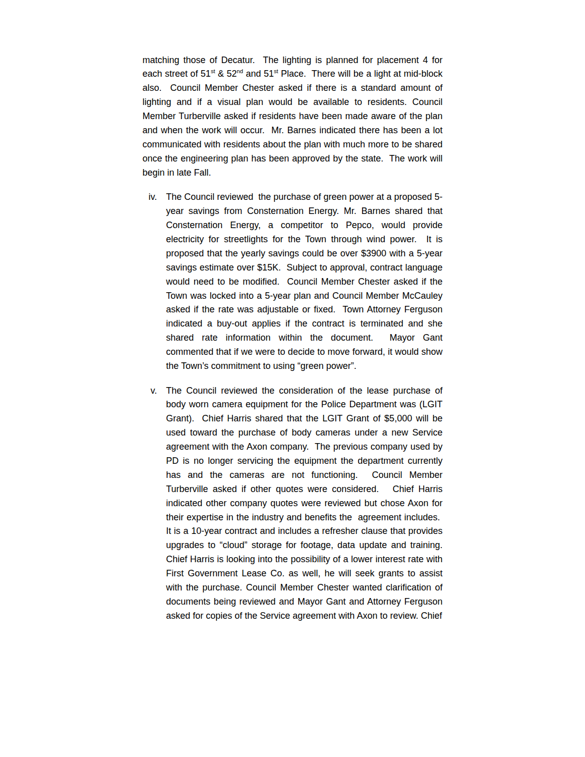matching those of Decatur. The lighting is planned for placement 4 for each street of 51st & 52nd and 51st Place. There will be a light at mid-block also. Council Member Chester asked if there is a standard amount of lighting and if a visual plan would be available to residents. Council Member Turberville asked if residents have been made aware of the plan and when the work will occur. Mr. Barnes indicated there has been a lot communicated with residents about the plan with much more to be shared once the engineering plan has been approved by the state. The work will begin in late Fall.
iv. The Council reviewed the purchase of green power at a proposed 5-year savings from Consternation Energy. Mr. Barnes shared that Consternation Energy, a competitor to Pepco, would provide electricity for streetlights for the Town through wind power. It is proposed that the yearly savings could be over $3900 with a 5-year savings estimate over $15K. Subject to approval, contract language would need to be modified. Council Member Chester asked if the Town was locked into a 5-year plan and Council Member McCauley asked if the rate was adjustable or fixed. Town Attorney Ferguson indicated a buy-out applies if the contract is terminated and she shared rate information within the document. Mayor Gant commented that if we were to decide to move forward, it would show the Town’s commitment to using “green power”.
v. The Council reviewed the consideration of the lease purchase of body worn camera equipment for the Police Department was (LGIT Grant). Chief Harris shared that the LGIT Grant of $5,000 will be used toward the purchase of body cameras under a new Service agreement with the Axon company. The previous company used by PD is no longer servicing the equipment the department currently has and the cameras are not functioning. Council Member Turberville asked if other quotes were considered. Chief Harris indicated other company quotes were reviewed but chose Axon for their expertise in the industry and benefits the agreement includes. It is a 10-year contract and includes a refresher clause that provides upgrades to “cloud” storage for footage, data update and training. Chief Harris is looking into the possibility of a lower interest rate with First Government Lease Co. as well, he will seek grants to assist with the purchase. Council Member Chester wanted clarification of documents being reviewed and Mayor Gant and Attorney Ferguson asked for copies of the Service agreement with Axon to review. Chief